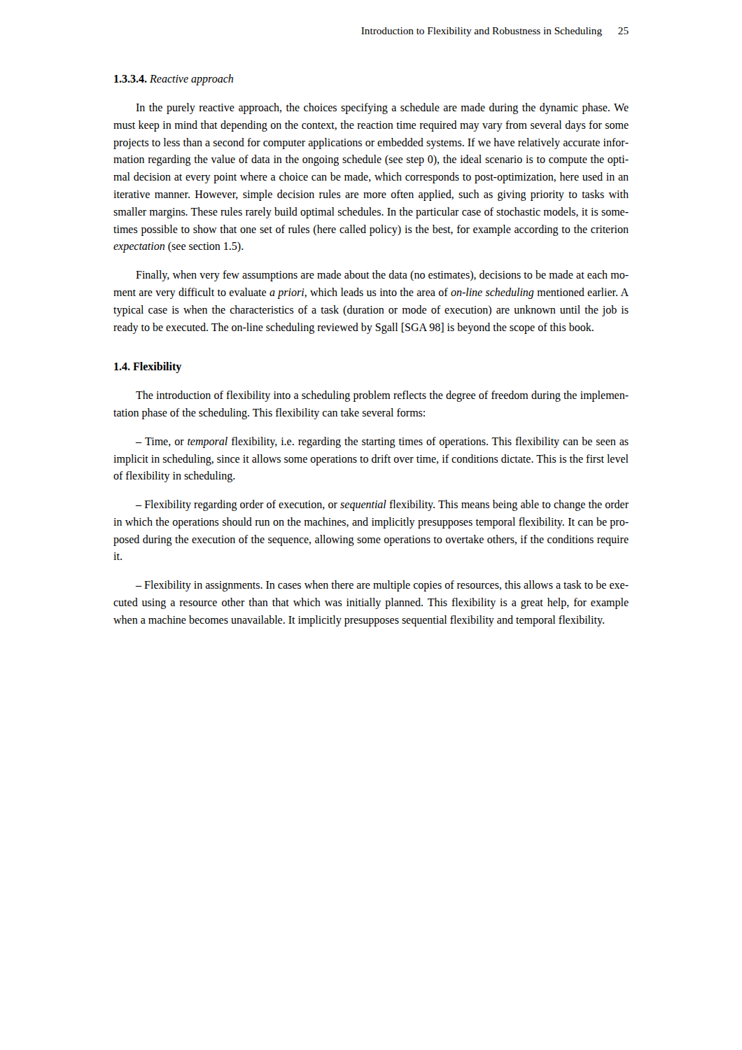Introduction to Flexibility and Robustness in Scheduling25
1.3.3.4. Reactive approach
In the purely reactive approach, the choices specifying a schedule are made during the dynamic phase. We must keep in mind that depending on the context, the reaction time required may vary from several days for some projects to less than a second for computer applications or embedded systems. If we have relatively accurate information regarding the value of data in the ongoing schedule (see step 0), the ideal scenario is to compute the optimal decision at every point where a choice can be made, which corresponds to post-optimization, here used in an iterative manner. However, simple decision rules are more often applied, such as giving priority to tasks with smaller margins. These rules rarely build optimal schedules. In the particular case of stochastic models, it is sometimes possible to show that one set of rules (here called policy) is the best, for example according to the criterion expectation (see section 1.5).
Finally, when very few assumptions are made about the data (no estimates), decisions to be made at each moment are very difficult to evaluate a priori, which leads us into the area of on-line scheduling mentioned earlier. A typical case is when the characteristics of a task (duration or mode of execution) are unknown until the job is ready to be executed. The on-line scheduling reviewed by Sgall [SGA 98] is beyond the scope of this book.
1.4. Flexibility
The introduction of flexibility into a scheduling problem reflects the degree of freedom during the implementation phase of the scheduling. This flexibility can take several forms:
Time, or temporal flexibility, i.e. regarding the starting times of operations. This flexibility can be seen as implicit in scheduling, since it allows some operations to drift over time, if conditions dictate. This is the first level of flexibility in scheduling.
Flexibility regarding order of execution, or sequential flexibility. This means being able to change the order in which the operations should run on the machines, and implicitly presupposes temporal flexibility. It can be proposed during the execution of the sequence, allowing some operations to overtake others, if the conditions require it.
Flexibility in assignments. In cases when there are multiple copies of resources, this allows a task to be executed using a resource other than that which was initially planned. This flexibility is a great help, for example when a machine becomes unavailable. It implicitly presupposes sequential flexibility and temporal flexibility.